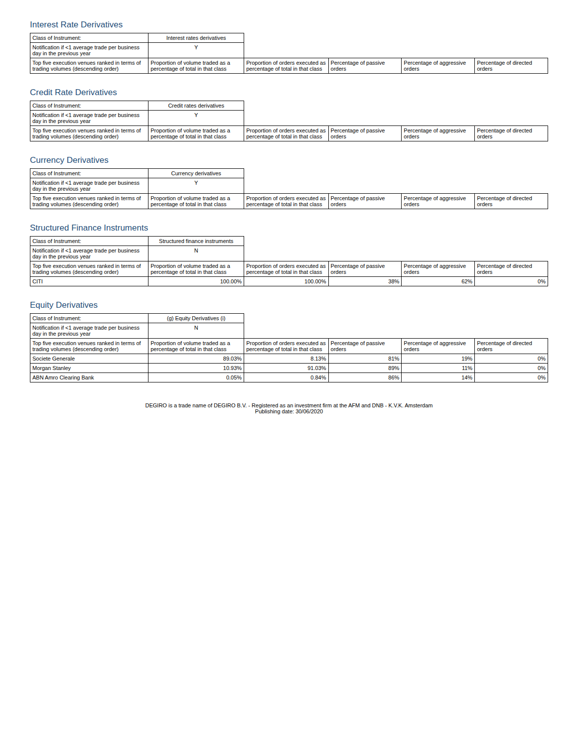Interest Rate Derivatives
| Class of Instrument: | Interest rates derivatives | |
| Notification if <1 average trade per business day in the previous year | Y | |
| Top five execution venues ranked in terms of trading volumes (descending order) | Proportion of volume traded as a percentage of total in that class | Proportion of orders executed as percentage of total in that class | Percentage of passive orders | Percentage of aggressive orders | Percentage of directed orders |
Credit Rate Derivatives
| Class of Instrument: | Credit rates derivatives | |
| Notification if <1 average trade per business day in the previous year | Y | |
| Top five execution venues ranked in terms of trading volumes (descending order) | Proportion of volume traded as a percentage of total in that class | Proportion of orders executed as percentage of total in that class | Percentage of passive orders | Percentage of aggressive orders | Percentage of directed orders |
Currency Derivatives
| Class of Instrument: | Currency derivatives | |
| Notification if <1 average trade per business day in the previous year | Y | |
| Top five execution venues ranked in terms of trading volumes (descending order) | Proportion of volume traded as a percentage of total in that class | Proportion of orders executed as percentage of total in that class | Percentage of passive orders | Percentage of aggressive orders | Percentage of directed orders |
Structured Finance Instruments
| Class of Instrument: | Structured finance instruments | |
| Notification if <1 average trade per business day in the previous year | N | |
| Top five execution venues ranked in terms of trading volumes (descending order) | Proportion of volume traded as a percentage of total in that class | Proportion of orders executed as percentage of total in that class | Percentage of passive orders | Percentage of aggressive orders | Percentage of directed orders |
| CITI | 100.00% | 100.00% | 38% | 62% | 0% |
Equity Derivatives
| Class of Instrument: | (g) Equity Derivatives (i) | |
| Notification if <1 average trade per business day in the previous year | N | |
| Top five execution venues ranked in terms of trading volumes (descending order) | Proportion of volume traded as a percentage of total in that class | Proportion of orders executed as percentage of total in that class | Percentage of passive orders | Percentage of aggressive orders | Percentage of directed orders |
| Societe Generale | 89.03% | 8.13% | 81% | 19% | 0% |
| Morgan Stanley | 10.93% | 91.03% | 89% | 11% | 0% |
| ABN Amro Clearing Bank | 0.05% | 0.84% | 86% | 14% | 0% |
DEGIRO is a trade name of DEGIRO B.V. - Registered as an investment firm at the AFM and DNB - K.V.K. Amsterdam
Publishing date: 30/06/2020